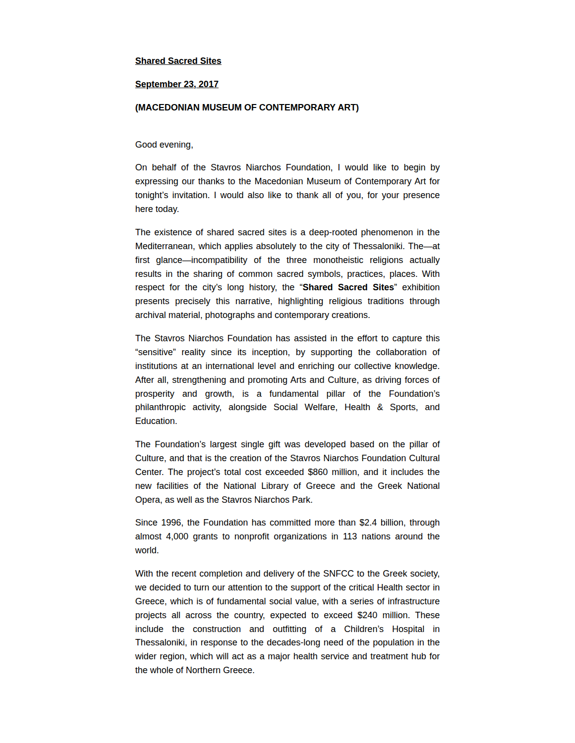Shared Sacred Sites
September 23, 2017
(MACEDONIAN MUSEUM OF CONTEMPORARY ART)
Good evening,
On behalf of the Stavros Niarchos Foundation, I would like to begin by expressing our thanks to the Macedonian Museum of Contemporary Art for tonight’s invitation. I would also like to thank all of you, for your presence here today.
The existence of shared sacred sites is a deep-rooted phenomenon in the Mediterranean, which applies absolutely to the city of Thessaloniki. The—at first glance—incompatibility of the three monotheistic religions actually results in the sharing of common sacred symbols, practices, places. With respect for the city’s long history, the “Shared Sacred Sites” exhibition presents precisely this narrative, highlighting religious traditions through archival material, photographs and contemporary creations.
The Stavros Niarchos Foundation has assisted in the effort to capture this “sensitive” reality since its inception, by supporting the collaboration of institutions at an international level and enriching our collective knowledge. After all, strengthening and promoting Arts and Culture, as driving forces of prosperity and growth, is a fundamental pillar of the Foundation’s philanthropic activity, alongside Social Welfare, Health & Sports, and Education.
The Foundation’s largest single gift was developed based on the pillar of Culture, and that is the creation of the Stavros Niarchos Foundation Cultural Center. The project’s total cost exceeded $860 million, and it includes the new facilities of the National Library of Greece and the Greek National Opera, as well as the Stavros Niarchos Park.
Since 1996, the Foundation has committed more than $2.4 billion, through almost 4,000 grants to nonprofit organizations in 113 nations around the world.
With the recent completion and delivery of the SNFCC to the Greek society, we decided to turn our attention to the support of the critical Health sector in Greece, which is of fundamental social value, with a series of infrastructure projects all across the country, expected to exceed $240 million. These include the construction and outfitting of a Children’s Hospital in Thessaloniki, in response to the decades-long need of the population in the wider region, which will act as a major health service and treatment hub for the whole of Northern Greece.